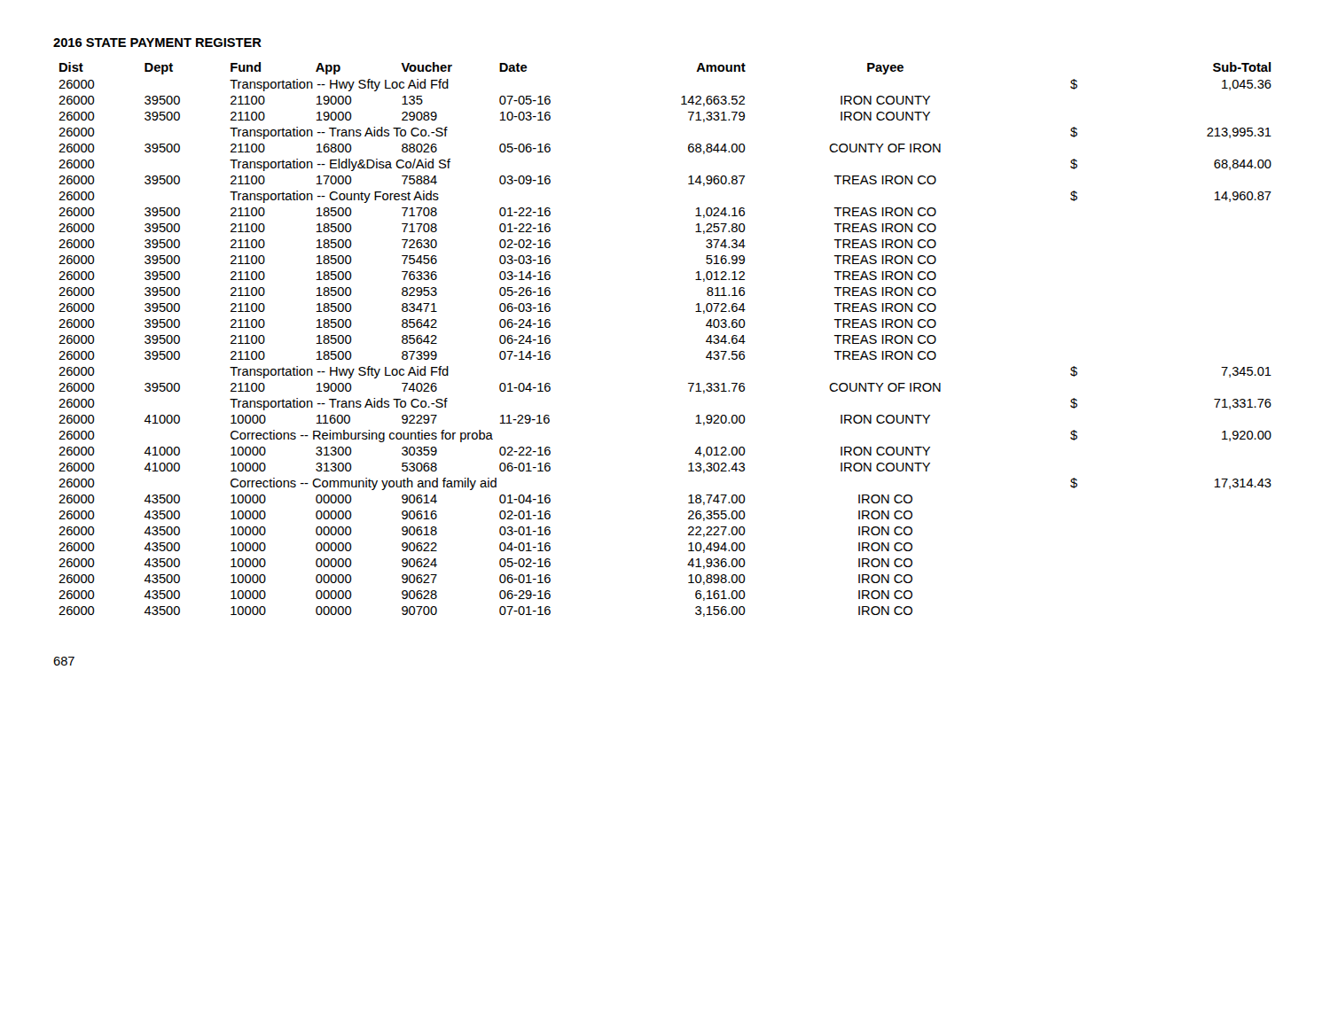2016 STATE PAYMENT REGISTER
| Dist | Dept | Fund | App | Voucher | Date | Amount | Payee | Sub-Total |
| --- | --- | --- | --- | --- | --- | --- | --- | --- |
| 26000 | | Transportation -- Hwy Sfty Loc Aid Ffd | | | $ | 1,045.36 |
| 26000 | 39500 | 21100 | 19000 | 135 | 07-05-16 | 142,663.52 | IRON COUNTY | | |
| 26000 | 39500 | 21100 | 19000 | 29089 | 10-03-16 | 71,331.79 | IRON COUNTY | | |
| 26000 | | Transportation -- Trans Aids To Co.-Sf | | | $ | 213,995.31 |
| 26000 | 39500 | 21100 | 16800 | 88026 | 05-06-16 | 68,844.00 | COUNTY OF IRON | | |
| 26000 | | Transportation -- Eldly&Disa Co/Aid Sf | | | $ | 68,844.00 |
| 26000 | 39500 | 21100 | 17000 | 75884 | 03-09-16 | 14,960.87 | TREAS IRON CO | | |
| 26000 | | Transportation -- County Forest Aids | | | $ | 14,960.87 |
| 26000 | 39500 | 21100 | 18500 | 71708 | 01-22-16 | 1,024.16 | TREAS IRON CO | | |
| 26000 | 39500 | 21100 | 18500 | 71708 | 01-22-16 | 1,257.80 | TREAS IRON CO | | |
| 26000 | 39500 | 21100 | 18500 | 72630 | 02-02-16 | 374.34 | TREAS IRON CO | | |
| 26000 | 39500 | 21100 | 18500 | 75456 | 03-03-16 | 516.99 | TREAS IRON CO | | |
| 26000 | 39500 | 21100 | 18500 | 76336 | 03-14-16 | 1,012.12 | TREAS IRON CO | | |
| 26000 | 39500 | 21100 | 18500 | 82953 | 05-26-16 | 811.16 | TREAS IRON CO | | |
| 26000 | 39500 | 21100 | 18500 | 83471 | 06-03-16 | 1,072.64 | TREAS IRON CO | | |
| 26000 | 39500 | 21100 | 18500 | 85642 | 06-24-16 | 403.60 | TREAS IRON CO | | |
| 26000 | 39500 | 21100 | 18500 | 85642 | 06-24-16 | 434.64 | TREAS IRON CO | | |
| 26000 | 39500 | 21100 | 18500 | 87399 | 07-14-16 | 437.56 | TREAS IRON CO | | |
| 26000 | | Transportation -- Hwy Sfty Loc Aid Ffd | | | $ | 7,345.01 |
| 26000 | 39500 | 21100 | 19000 | 74026 | 01-04-16 | 71,331.76 | COUNTY OF IRON | | |
| 26000 | | Transportation -- Trans Aids To Co.-Sf | | | $ | 71,331.76 |
| 26000 | 41000 | 10000 | 11600 | 92297 | 11-29-16 | 1,920.00 | IRON COUNTY | | |
| 26000 | | Corrections -- Reimbursing counties for proba | | | $ | 1,920.00 |
| 26000 | 41000 | 10000 | 31300 | 30359 | 02-22-16 | 4,012.00 | IRON COUNTY | | |
| 26000 | 41000 | 10000 | 31300 | 53068 | 06-01-16 | 13,302.43 | IRON COUNTY | | |
| 26000 | | Corrections -- Community youth and family aid | | | $ | 17,314.43 |
| 26000 | 43500 | 10000 | 00000 | 90614 | 01-04-16 | 18,747.00 | IRON CO | | |
| 26000 | 43500 | 10000 | 00000 | 90616 | 02-01-16 | 26,355.00 | IRON CO | | |
| 26000 | 43500 | 10000 | 00000 | 90618 | 03-01-16 | 22,227.00 | IRON CO | | |
| 26000 | 43500 | 10000 | 00000 | 90622 | 04-01-16 | 10,494.00 | IRON CO | | |
| 26000 | 43500 | 10000 | 00000 | 90624 | 05-02-16 | 41,936.00 | IRON CO | | |
| 26000 | 43500 | 10000 | 00000 | 90627 | 06-01-16 | 10,898.00 | IRON CO | | |
| 26000 | 43500 | 10000 | 00000 | 90628 | 06-29-16 | 6,161.00 | IRON CO | | |
| 26000 | 43500 | 10000 | 00000 | 90700 | 07-01-16 | 3,156.00 | IRON CO | | |
687